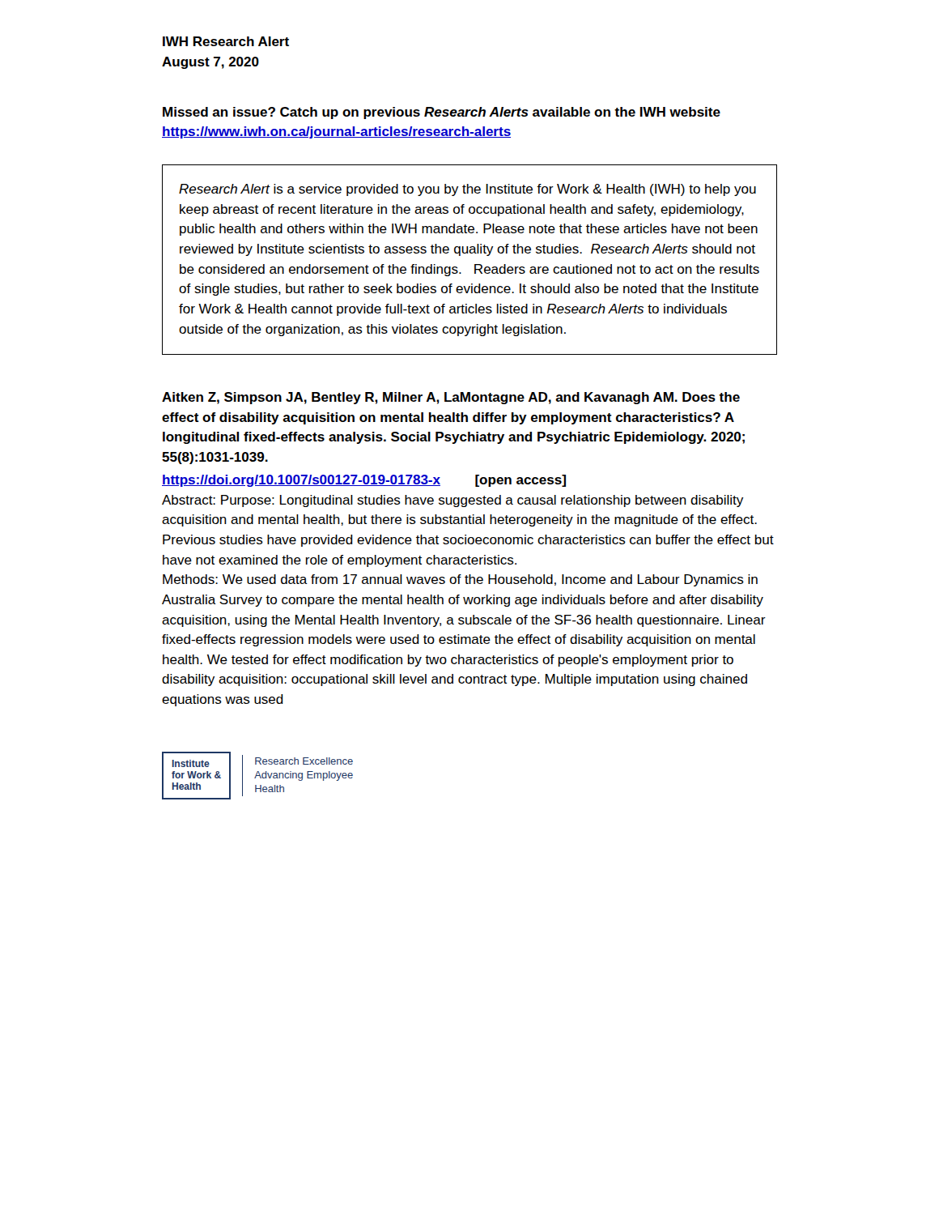IWH Research Alert
August 7, 2020
Missed an issue? Catch up on previous Research Alerts available on the IWH website https://www.iwh.on.ca/journal-articles/research-alerts
Research Alert is a service provided to you by the Institute for Work & Health (IWH) to help you keep abreast of recent literature in the areas of occupational health and safety, epidemiology, public health and others within the IWH mandate. Please note that these articles have not been reviewed by Institute scientists to assess the quality of the studies. Research Alerts should not be considered an endorsement of the findings. Readers are cautioned not to act on the results of single studies, but rather to seek bodies of evidence. It should also be noted that the Institute for Work & Health cannot provide full-text of articles listed in Research Alerts to individuals outside of the organization, as this violates copyright legislation.
Aitken Z, Simpson JA, Bentley R, Milner A, LaMontagne AD, and Kavanagh AM. Does the effect of disability acquisition on mental health differ by employment characteristics? A longitudinal fixed-effects analysis. Social Psychiatry and Psychiatric Epidemiology. 2020; 55(8):1031-1039.
https://doi.org/10.1007/s00127-019-01783-x[open access]
Abstract: Purpose: Longitudinal studies have suggested a causal relationship between disability acquisition and mental health, but there is substantial heterogeneity in the magnitude of the effect. Previous studies have provided evidence that socioeconomic characteristics can buffer the effect but have not examined the role of employment characteristics.
Methods: We used data from 17 annual waves of the Household, Income and Labour Dynamics in Australia Survey to compare the mental health of working age individuals before and after disability acquisition, using the Mental Health Inventory, a subscale of the SF-36 health questionnaire. Linear fixed-effects regression models were used to estimate the effect of disability acquisition on mental health. We tested for effect modification by two characteristics of people's employment prior to disability acquisition: occupational skill level and contract type. Multiple imputation using chained equations was used
Institute
for Work &
Health
Research Excellence
Advancing Employee
Health